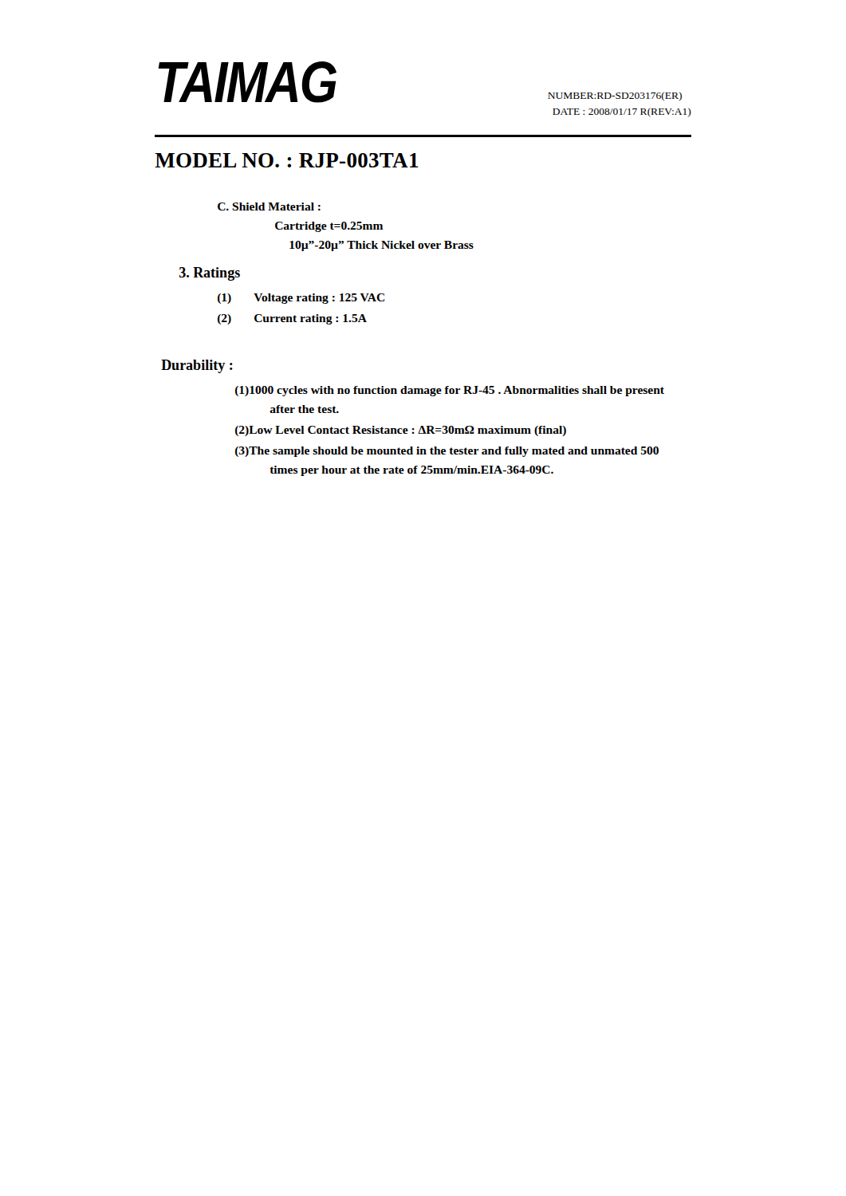TAIMAG
NUMBER:RD-SD203176(ER)
DATE : 2008/01/17 R(REV:A1)
MODEL NO. : RJP-003TA1
C. Shield Material :
Cartridge t=0.25mm
10µ”-20µ” Thick Nickel over Brass
3. Ratings
(1) Voltage rating : 125 VAC
(2) Current rating : 1.5A
Durability :
(1)1000 cycles with no function damage for RJ-45 . Abnormalities shall be presentafter the test.
(2)Low Level Contact Resistance : ΔR=30mΩ maximum (final)
(3)The sample should be mounted in the tester and fully mated and unmated 500times per hour at the rate of 25mm/min.EIA-364-09C.